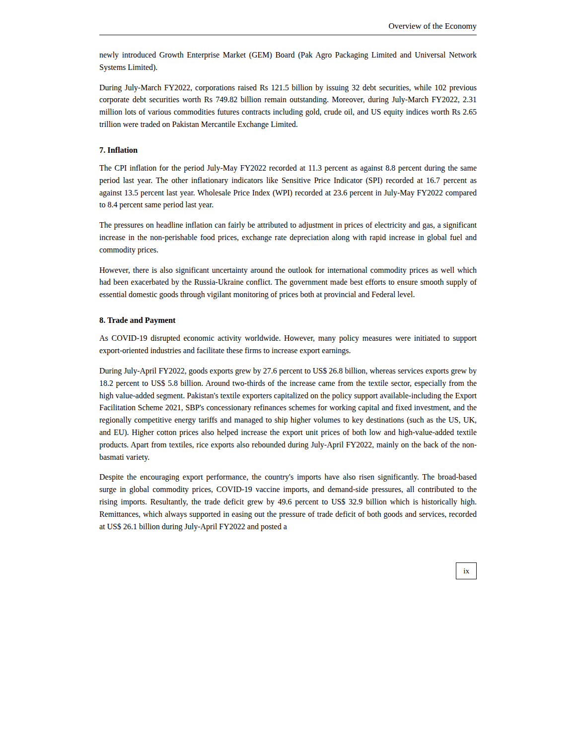Overview of the Economy
newly introduced Growth Enterprise Market (GEM) Board (Pak Agro Packaging Limited and Universal Network Systems Limited).
During July-March FY2022, corporations raised Rs 121.5 billion by issuing 32 debt securities, while 102 previous corporate debt securities worth Rs 749.82 billion remain outstanding. Moreover, during July-March FY2022, 2.31 million lots of various commodities futures contracts including gold, crude oil, and US equity indices worth Rs 2.65 trillion were traded on Pakistan Mercantile Exchange Limited.
7. Inflation
The CPI inflation for the period July-May FY2022 recorded at 11.3 percent as against 8.8 percent during the same period last year. The other inflationary indicators like Sensitive Price Indicator (SPI) recorded at 16.7 percent as against 13.5 percent last year. Wholesale Price Index (WPI) recorded at 23.6 percent in July-May FY2022 compared to 8.4 percent same period last year.
The pressures on headline inflation can fairly be attributed to adjustment in prices of electricity and gas, a significant increase in the non-perishable food prices, exchange rate depreciation along with rapid increase in global fuel and commodity prices.
However, there is also significant uncertainty around the outlook for international commodity prices as well which had been exacerbated by the Russia-Ukraine conflict. The government made best efforts to ensure smooth supply of essential domestic goods through vigilant monitoring of prices both at provincial and Federal level.
8. Trade and Payment
As COVID-19 disrupted economic activity worldwide. However, many policy measures were initiated to support export-oriented industries and facilitate these firms to increase export earnings.
During July-April FY2022, goods exports grew by 27.6 percent to US$ 26.8 billion, whereas services exports grew by 18.2 percent to US$ 5.8 billion. Around two-thirds of the increase came from the textile sector, especially from the high value-added segment. Pakistan's textile exporters capitalized on the policy support available-including the Export Facilitation Scheme 2021, SBP's concessionary refinances schemes for working capital and fixed investment, and the regionally competitive energy tariffs and managed to ship higher volumes to key destinations (such as the US, UK, and EU). Higher cotton prices also helped increase the export unit prices of both low and high-value-added textile products. Apart from textiles, rice exports also rebounded during July-April FY2022, mainly on the back of the non-basmati variety.
Despite the encouraging export performance, the country's imports have also risen significantly. The broad-based surge in global commodity prices, COVID-19 vaccine imports, and demand-side pressures, all contributed to the rising imports. Resultantly, the trade deficit grew by 49.6 percent to US$ 32.9 billion which is historically high. Remittances, which always supported in easing out the pressure of trade deficit of both goods and services, recorded at US$ 26.1 billion during July-April FY2022 and posted a
ix